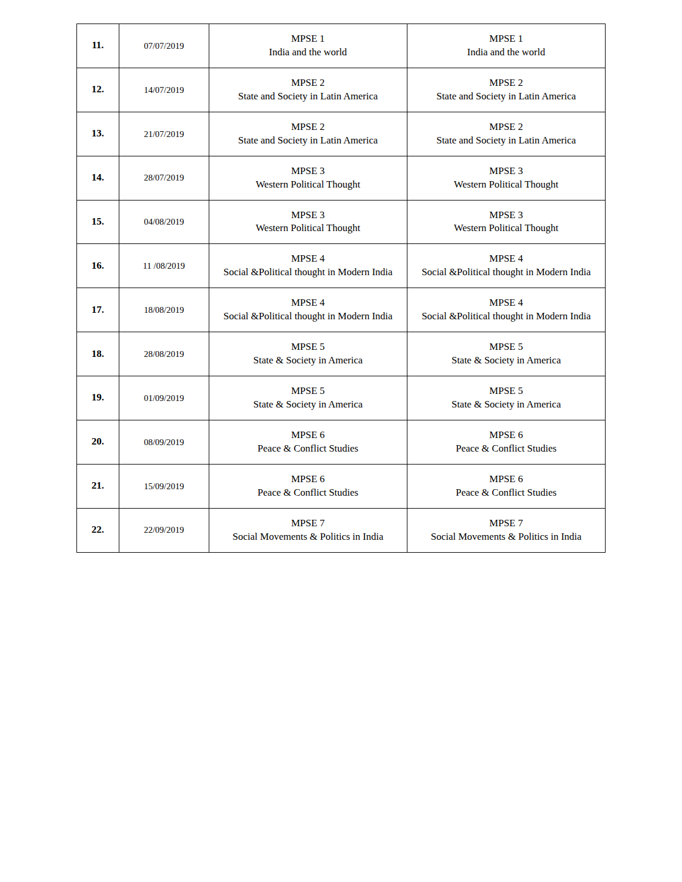| 11. | 07/07/2019 | MPSE 1 India and the world | MPSE 1 India and the world |
| 12. | 14/07/2019 | MPSE 2 State and Society in Latin America | MPSE 2 State and Society in Latin America |
| 13. | 21/07/2019 | MPSE 2 State and Society in Latin America | MPSE 2 State and Society in Latin America |
| 14. | 28/07/2019 | MPSE 3 Western Political Thought | MPSE 3 Western Political Thought |
| 15. | 04/08/2019 | MPSE 3 Western Political Thought | MPSE 3 Western Political Thought |
| 16. | 11 /08/2019 | MPSE 4 Social &Political thought in Modern India | MPSE 4 Social &Political thought in Modern India |
| 17. | 18/08/2019 | MPSE 4 Social &Political thought in Modern India | MPSE 4 Social &Political thought in Modern India |
| 18. | 28/08/2019 | MPSE 5 State & Society in America | MPSE 5 State & Society in America |
| 19. | 01/09/2019 | MPSE 5 State & Society in America | MPSE 5 State & Society in America |
| 20. | 08/09/2019 | MPSE 6 Peace & Conflict Studies | MPSE 6 Peace & Conflict Studies |
| 21. | 15/09/2019 | MPSE 6 Peace & Conflict Studies | MPSE 6 Peace & Conflict Studies |
| 22. | 22/09/2019 | MPSE 7 Social Movements & Politics in India | MPSE 7 Social Movements & Politics in India |